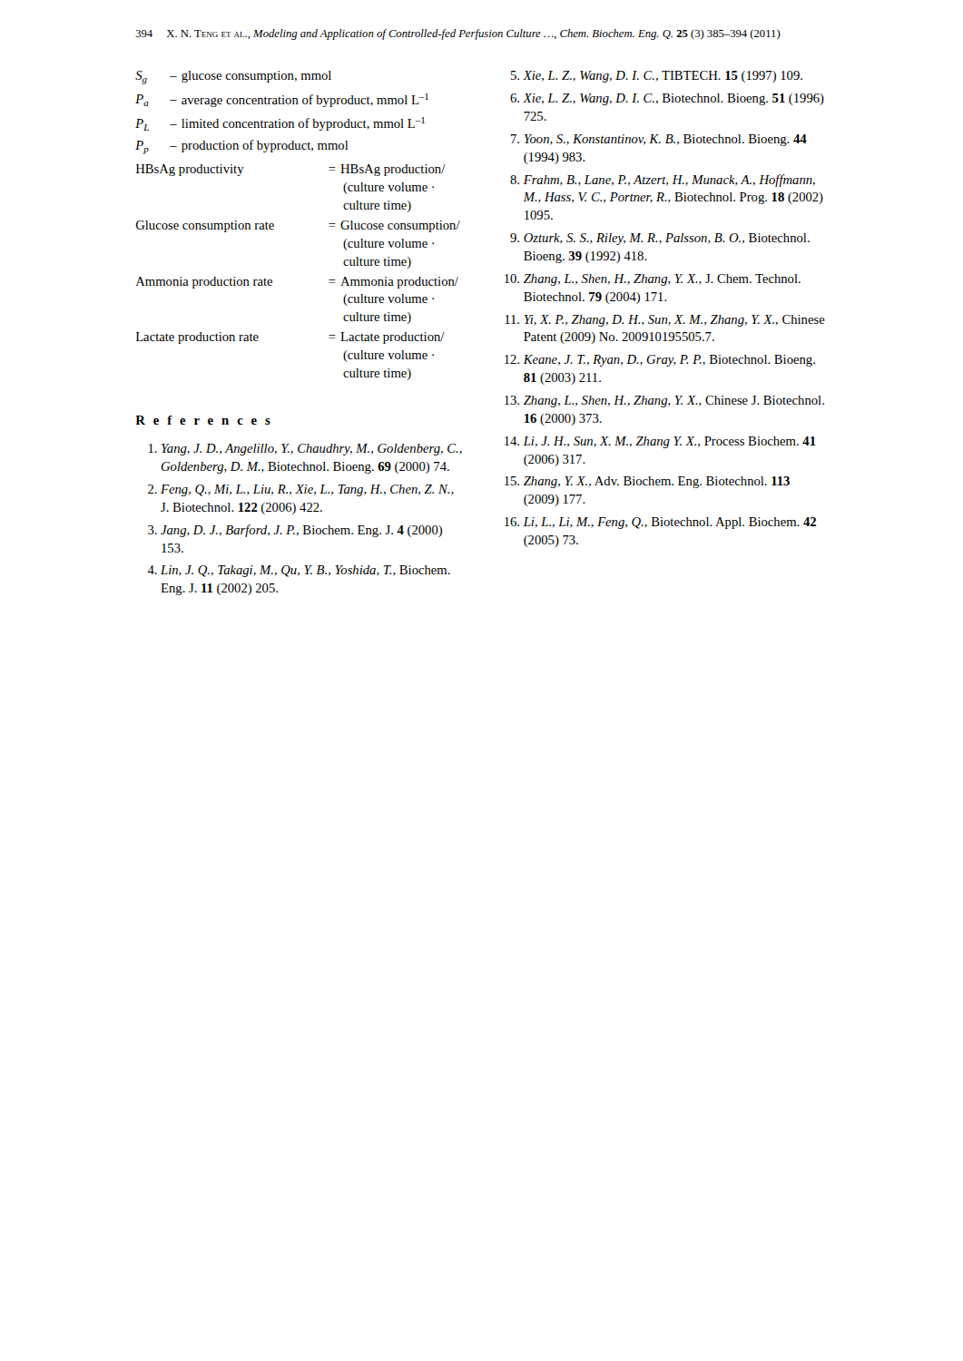394 X. N. Teng et al., Modeling and Application of Controlled-fed Perfusion Culture …, Chem. Biochem. Eng. Q. 25 (3) 385–394 (2011)
Sg
–glucose consumption, mmol
Pa
–average concentration of byproduct, mmol L–1
PL
–limited concentration of byproduct, mmol L–1
Pp
–production of byproduct, mmol
HBsAg productivity = HBsAg production/ (culture volume · culture time)
Glucose consumption rate = Glucose consumption/ (culture volume · culture time)
Ammonia production rate = Ammonia production/ (culture volume · culture time)
Lactate production rate = Lactate production/ (culture volume · culture time)
R e f e r e n c e s
Yang, J. D., Angelillo, Y., Chaudhry, M., Goldenberg, C., Goldenberg, D. M., Biotechnol. Bioeng. 69 (2000) 74.
Feng, Q., Mi, L., Liu, R., Xie, L., Tang, H., Chen, Z. N., J. Biotechnol. 122 (2006) 422.
Jang, D. J., Barford, J. P., Biochem. Eng. J. 4 (2000) 153.
Lin, J. Q., Takagi, M., Qu, Y. B., Yoshida, T., Biochem. Eng. J. 11 (2002) 205.
Xie, L. Z., Wang, D. I. C., TIBTECH. 15 (1997) 109.
Xie, L. Z., Wang, D. I. C., Biotechnol. Bioeng. 51 (1996) 725.
Yoon, S., Konstantinov, K. B., Biotechnol. Bioeng. 44 (1994) 983.
Frahm, B., Lane, P., Atzert, H., Munack, A., Hoffmann, M., Hass, V. C., Portner, R., Biotechnol. Prog. 18 (2002) 1095.
Ozturk, S. S., Riley, M. R., Palsson, B. O., Biotechnol. Bioeng. 39 (1992) 418.
Zhang, L., Shen, H., Zhang, Y. X., J. Chem. Technol. Biotechnol. 79 (2004) 171.
Yi, X. P., Zhang, D. H., Sun, X. M., Zhang, Y. X., Chinese Patent (2009) No. 200910195505.7.
Keane, J. T., Ryan, D., Gray, P. P., Biotechnol. Bioeng. 81 (2003) 211.
Zhang, L., Shen, H., Zhang, Y. X., Chinese J. Biotechnol. 16 (2000) 373.
Li, J. H., Sun, X. M., Zhang Y. X., Process Biochem. 41 (2006) 317.
Zhang, Y. X., Adv. Biochem. Eng. Biotechnol. 113 (2009) 177.
Li, L., Li, M., Feng, Q., Biotechnol. Appl. Biochem. 42 (2005) 73.